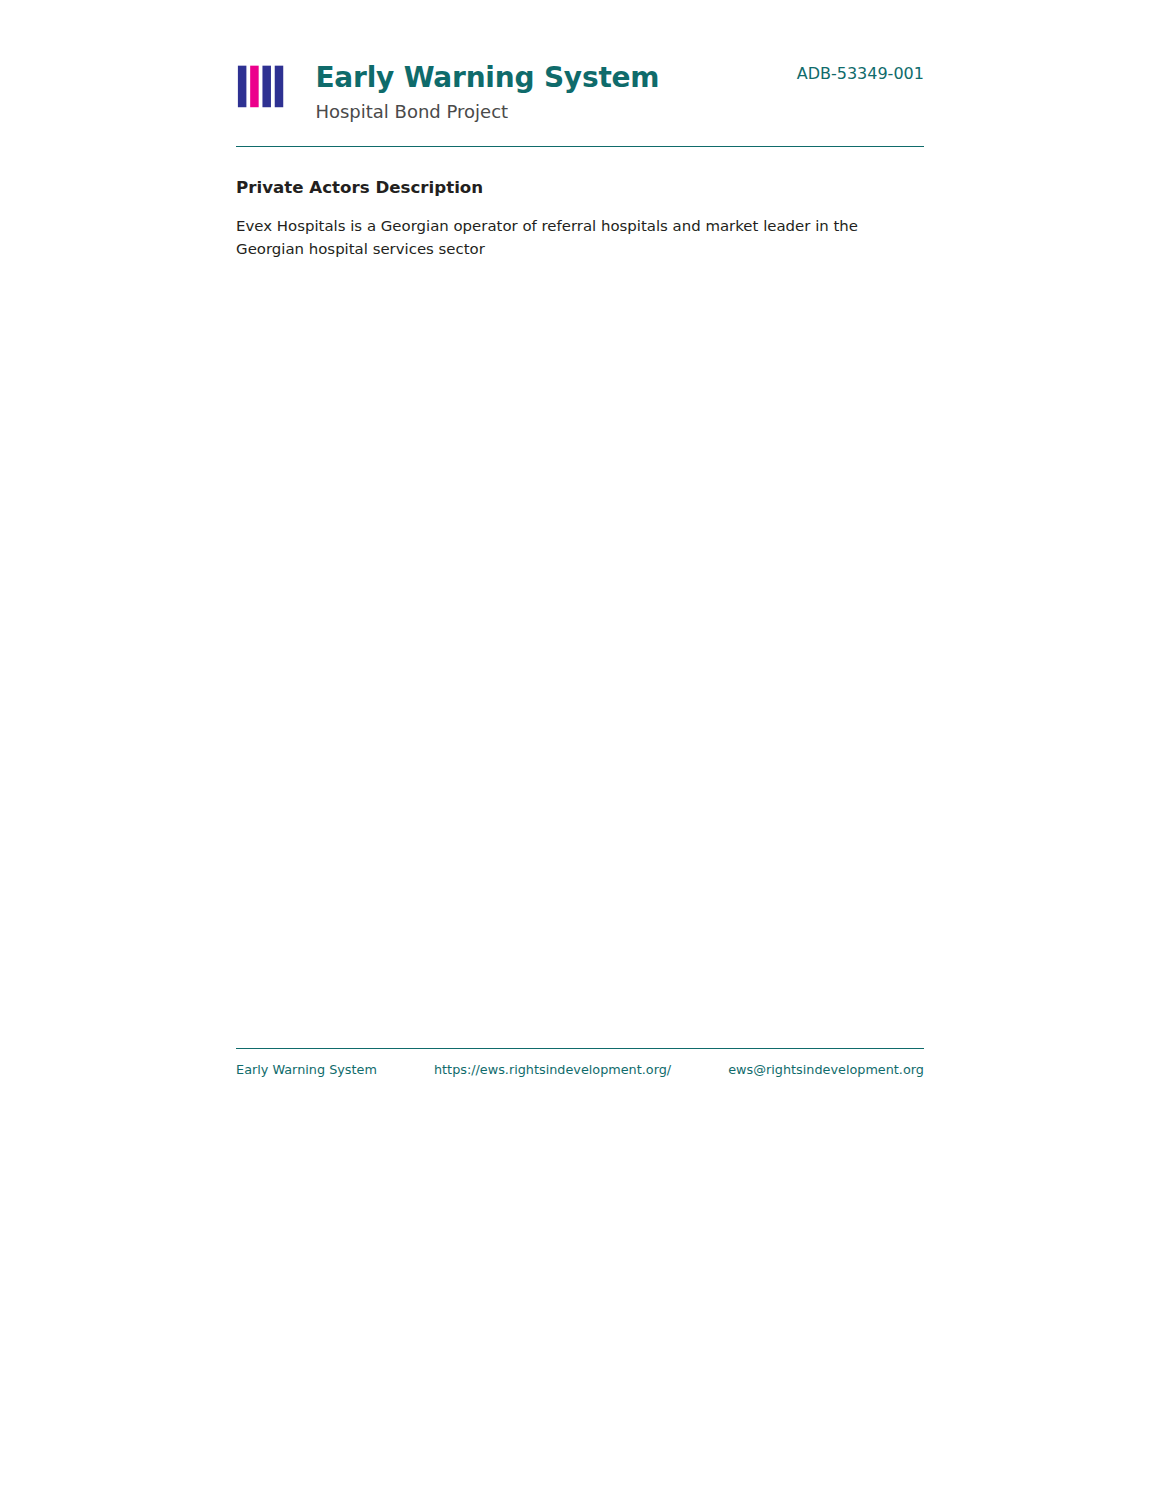Early Warning System
Hospital Bond Project
ADB-53349-001
Private Actors Description
Evex Hospitals is a Georgian operator of referral hospitals and market leader in the Georgian hospital services sector
Early Warning System
https://ews.rightsindevelopment.org/
ews@rightsindevelopment.org